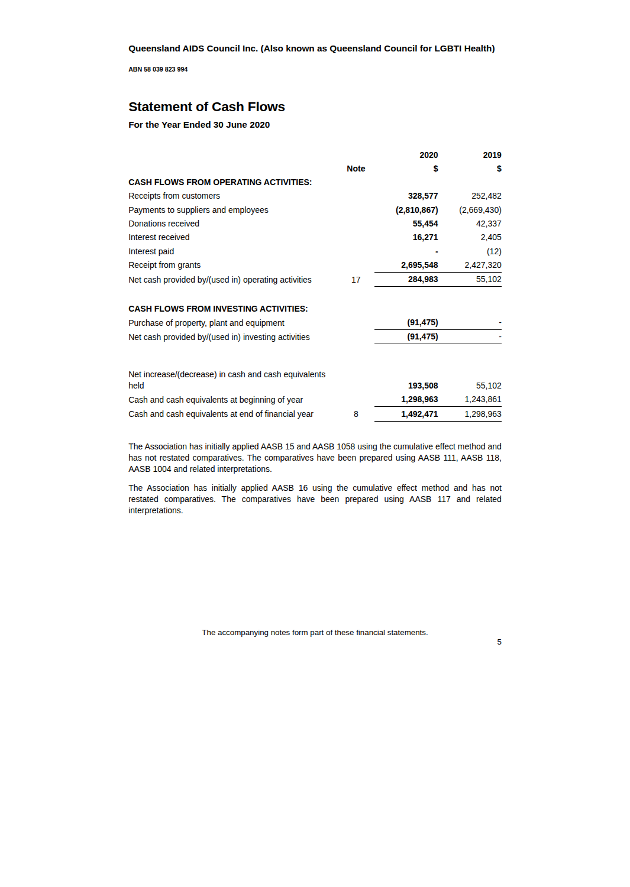Queensland AIDS Council Inc. (Also known as Queensland Council for LGBTI Health)
ABN 58 039 823 994
Statement of Cash Flows
For the Year Ended 30 June 2020
| | | 2020 | 2019 |
| --- | --- | --- | --- |
| | Note | $ | $ |
| CASH FLOWS FROM OPERATING ACTIVITIES: | | | |
| Receipts from customers | | 328,577 | 252,482 |
| Payments to suppliers and employees | | (2,810,867) | (2,669,430) |
| Donations received | | 55,454 | 42,337 |
| Interest received | | 16,271 | 2,405 |
| Interest paid | | - | (12) |
| Receipt from grants | | 2,695,548 | 2,427,320 |
| Net cash provided by/(used in) operating activities | 17 | 284,983 | 55,102 |
| CASH FLOWS FROM INVESTING ACTIVITIES: | | | |
| Purchase of property, plant and equipment | | (91,475) | - |
| Net cash provided by/(used in) investing activities | | (91,475) | - |
| Net increase/(decrease) in cash and cash equivalents held | | 193,508 | 55,102 |
| Cash and cash equivalents at beginning of year | | 1,298,963 | 1,243,861 |
| Cash and cash equivalents at end of financial year | 8 | 1,492,471 | 1,298,963 |
The Association has initially applied AASB 15 and AASB 1058 using the cumulative effect method and has not restated comparatives. The comparatives have been prepared using AASB 111, AASB 118, AASB 1004 and related interpretations.
The Association has initially applied AASB 16 using the cumulative effect method and has not restated comparatives. The comparatives have been prepared using AASB 117 and related interpretations.
The accompanying notes form part of these financial statements.
5